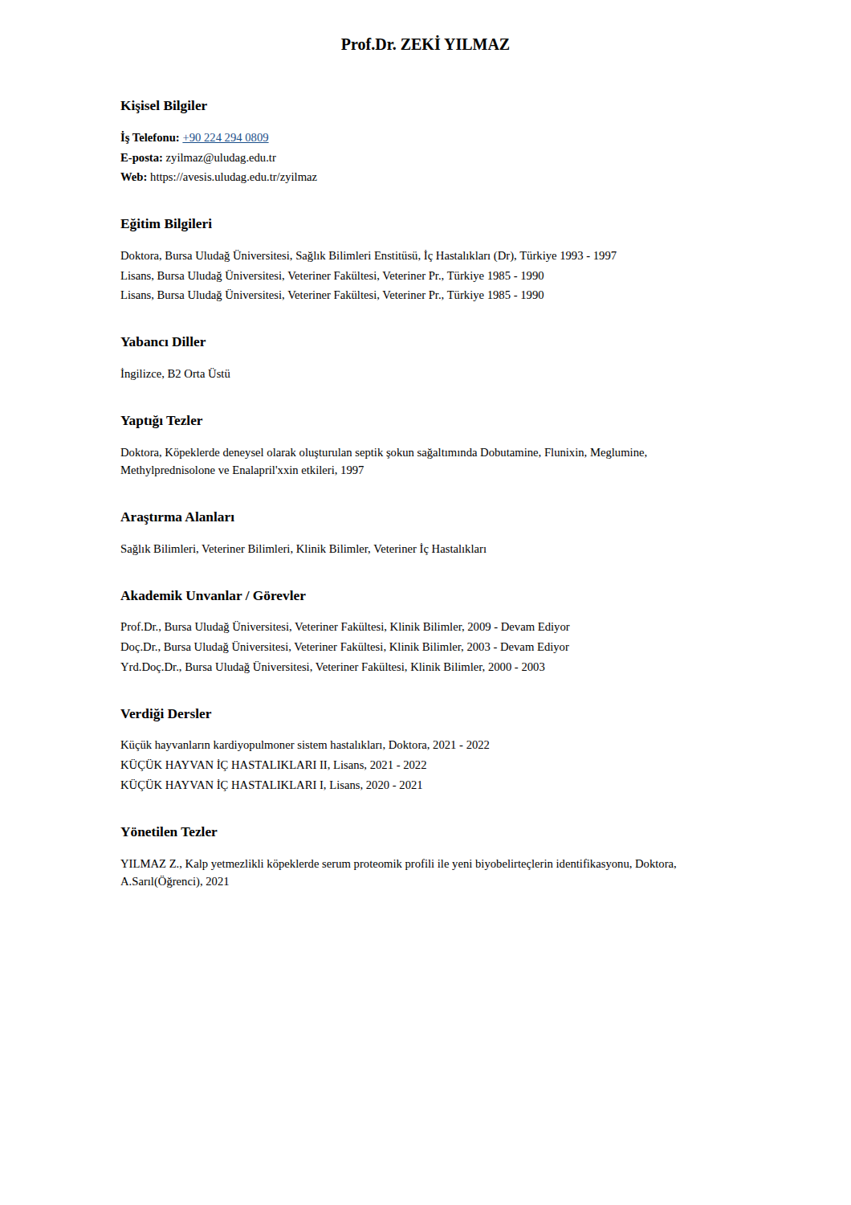Prof.Dr. ZEKİ YILMAZ
Kişisel Bilgiler
İş Telefonu: +90 224 294 0809
E-posta: zyilmaz@uludag.edu.tr
Web: https://avesis.uludag.edu.tr/zyilmaz
Eğitim Bilgileri
Doktora, Bursa Uludağ Üniversitesi, Sağlık Bilimleri Enstitüsü, İç Hastalıkları (Dr), Türkiye 1993 - 1997
Lisans, Bursa Uludağ Üniversitesi, Veteriner Fakültesi, Veteriner Pr., Türkiye 1985 - 1990
Lisans, Bursa Uludağ Üniversitesi, Veteriner Fakültesi, Veteriner Pr., Türkiye 1985 - 1990
Yabancı Diller
İngilizce, B2 Orta Üstü
Yaptığı Tezler
Doktora, Köpeklerde deneysel olarak oluşturulan septik şokun sağaltımında Dobutamine, Flunixin, Meglumine, Methylprednisolone ve Enalapril'xxin etkileri, 1997
Araştırma Alanları
Sağlık Bilimleri, Veteriner Bilimleri, Klinik Bilimler, Veteriner İç Hastalıkları
Akademik Unvanlar / Görevler
Prof.Dr., Bursa Uludağ Üniversitesi, Veteriner Fakültesi, Klinik Bilimler, 2009 - Devam Ediyor
Doç.Dr., Bursa Uludağ Üniversitesi, Veteriner Fakültesi, Klinik Bilimler, 2003 - Devam Ediyor
Yrd.Doç.Dr., Bursa Uludağ Üniversitesi, Veteriner Fakültesi, Klinik Bilimler, 2000 - 2003
Verdiği Dersler
Küçük hayvanların kardiyopulmoner sistem hastalıkları, Doktora, 2021 - 2022
KÜÇÜK HAYVAN İÇ HASTALIKLARI II, Lisans, 2021 - 2022
KÜÇÜK HAYVAN İÇ HASTALIKLARI I, Lisans, 2020 - 2021
Yönetilen Tezler
YILMAZ Z., Kalp yetmezlikli köpeklerde serum proteomik profili ile yeni biyobelirteçlerin identifikasyonu, Doktora, A.Sarıl(Öğrenci), 2021